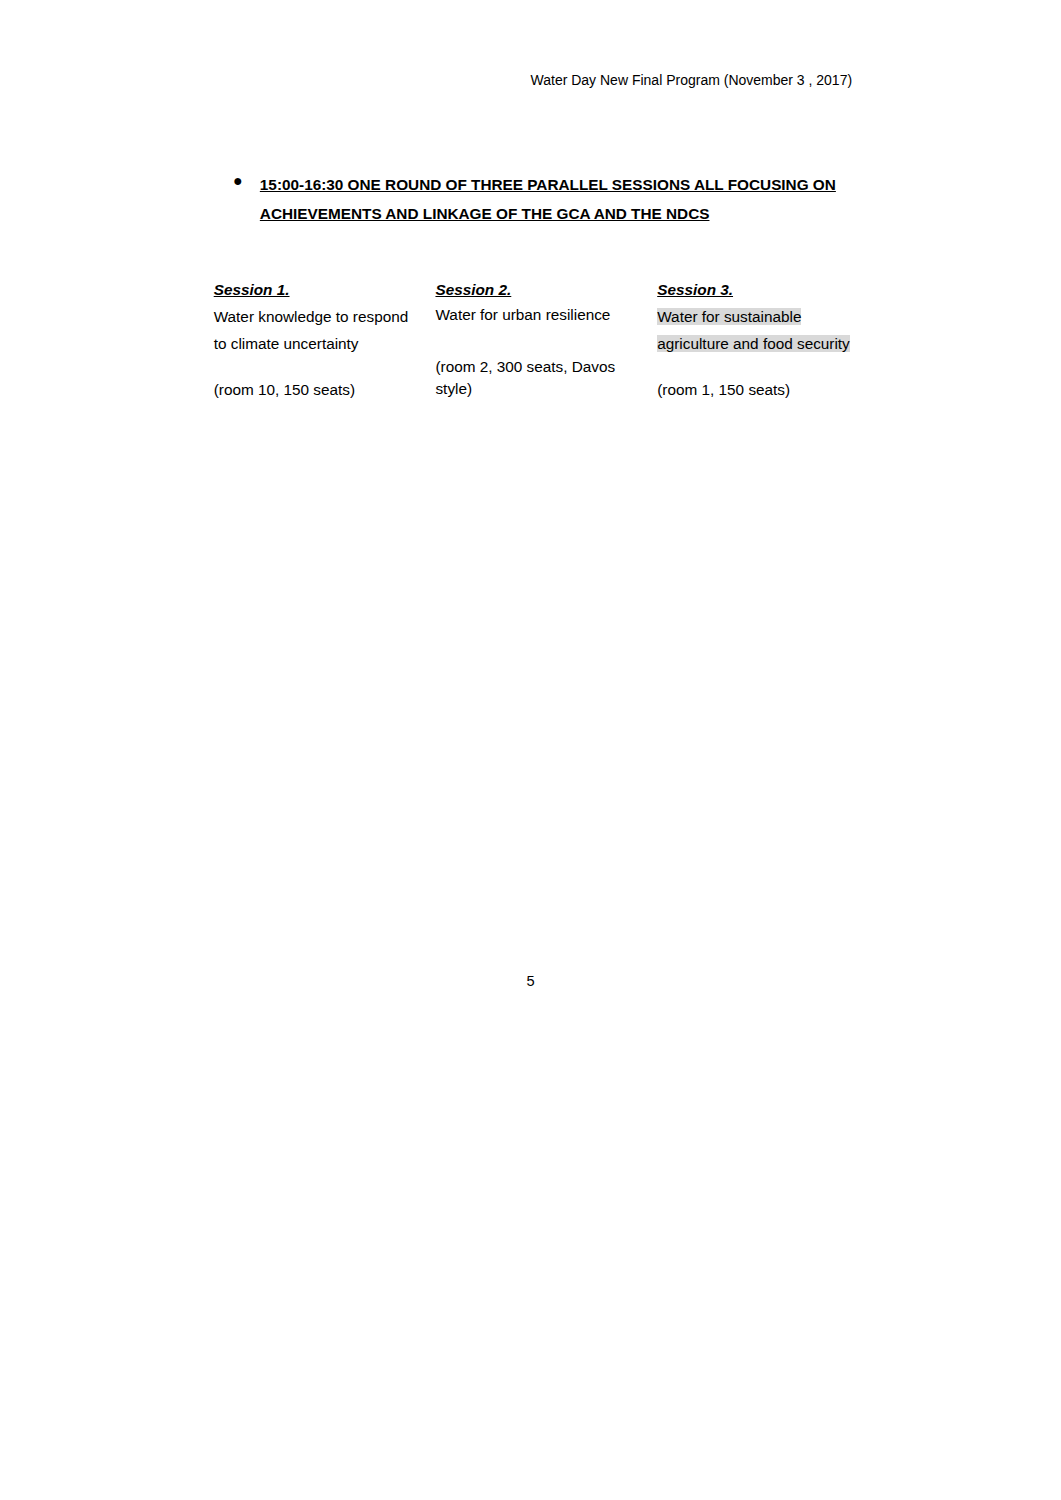Water Day New Final Program (November 3 , 2017)
● 15:00-16:30 ONE ROUND OF THREE PARALLEL SESSIONS ALL FOCUSING ON ACHIEVEMENTS AND LINKAGE OF THE GCA AND THE NDCS
Session 1.
Water knowledge to respond to climate uncertainty
(room 10, 150 seats)
Session 2.
Water for urban resilience
(room 2, 300 seats, Davos style)
Session 3.
Water for sustainable agriculture and food security
(room 1, 150 seats)
5